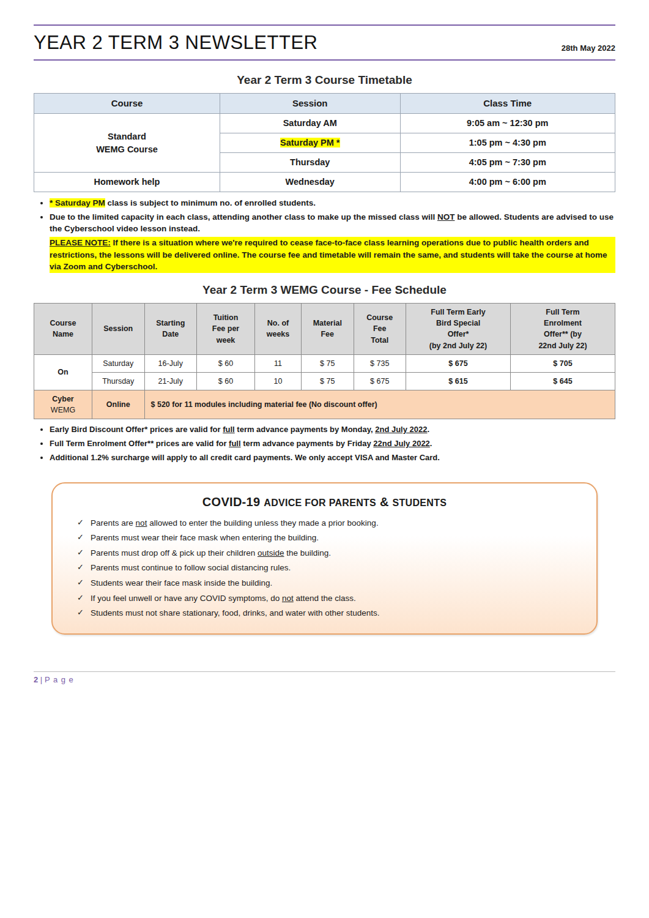YEAR 2 TERM 3 NEWSLETTER
28th May 2022
Year 2 Term 3 Course Timetable
| Course | Session | Class Time |
| --- | --- | --- |
| Standard WEMG Course | Saturday AM | 9:05 am ~ 12:30 pm |
| Saturday PM * | 1:05 pm ~ 4:30 pm |
| Thursday | 4:05 pm ~ 7:30 pm |
| Homework help | Wednesday | 4:00 pm ~ 6:00 pm |
* Saturday PM class is subject to minimum no. of enrolled students.
Due to the limited capacity in each class, attending another class to make up the missed class will NOT be allowed. Students are advised to use the Cyberschool video lesson instead.
PLEASE NOTE: If there is a situation where we're required to cease face-to-face class learning operations due to public health orders and restrictions, the lessons will be delivered online. The course fee and timetable will remain the same, and students will take the course at home via Zoom and Cyberschool.
Year 2 Term 3 WEMG Course - Fee Schedule
| Course Name | Session | Starting Date | Tuition Fee per week | No. of weeks | Material Fee | Course Fee Total | Full Term Early Bird Special Offer* (by 2nd July 22) | Full Term Enrolment Offer** (by 22nd July 22) |
| --- | --- | --- | --- | --- | --- | --- | --- | --- |
| On | Saturday | 16-July | $ 60 | 11 | $ 75 | $ 735 | $ 675 | $ 705 |
| Thursday | 21-July | $ 60 | 10 | $ 75 | $ 675 | $ 615 | $ 645 |
| Cyber WEMG | Online | $ 520 for 11 modules including material fee (No discount offer) |
Early Bird Discount Offer* prices are valid for full term advance payments by Monday, 2nd July 2022.
Full Term Enrolment Offer** prices are valid for full term advance payments by Friday 22nd July 2022.
Additional 1.2% surcharge will apply to all credit card payments. We only accept VISA and Master Card.
COVID-19 ADVICE FOR PARENTS & STUDENTS
Parents are not allowed to enter the building unless they made a prior booking.
Parents must wear their face mask when entering the building.
Parents must drop off & pick up their children outside the building.
Parents must continue to follow social distancing rules.
Students wear their face mask inside the building.
If you feel unwell or have any COVID symptoms, do not attend the class.
Students must not share stationary, food, drinks, and water with other students.
2 | P a g e